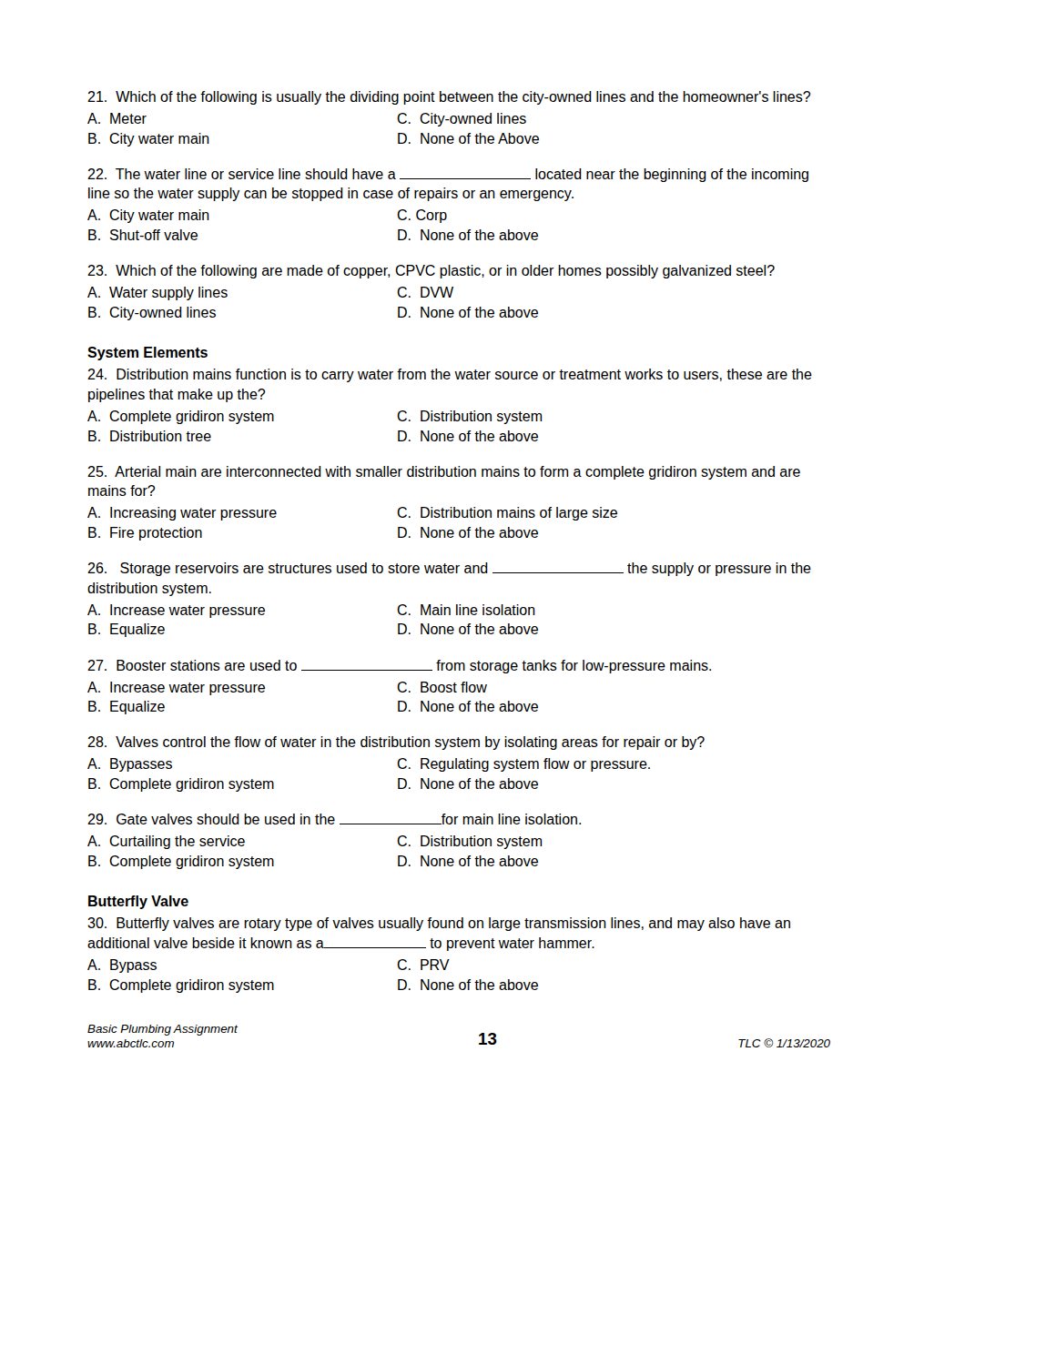21. Which of the following is usually the dividing point between the city-owned lines and the homeowner's lines?
A. Meter C. City-owned lines B. City water main D. None of the Above
22. The water line or service line should have a located near the beginning of the incoming line so the water supply can be stopped in case of repairs or an emergency.
A. City water main C. Corp B. Shut-off valve D. None of the above
23. Which of the following are made of copper, CPVC plastic, or in older homes possibly galvanized steel?
A. Water supply lines C. DVW B. City-owned lines D. None of the above
System Elements
24. Distribution mains function is to carry water from the water source or treatment works to users, these are the pipelines that make up the?
A. Complete gridiron system C. Distribution system B. Distribution tree D. None of the above
25. Arterial main are interconnected with smaller distribution mains to form a complete gridiron system and are mains for?
A. Increasing water pressure C. Distribution mains of large size B. Fire protection D. None of the above
26. Storage reservoirs are structures used to store water and the supply or pressure in the distribution system.
A. Increase water pressure C. Main line isolation B. Equalize D. None of the above
27. Booster stations are used to from storage tanks for low-pressure mains.
A. Increase water pressure C. Boost flow B. Equalize D. None of the above
28. Valves control the flow of water in the distribution system by isolating areas for repair or by?
A. Bypasses C. Regulating system flow or pressure. B. Complete gridiron system D. None of the above
29. Gate valves should be used in the for main line isolation.
A. Curtailing the service C. Distribution system B. Complete gridiron system D. None of the above
Butterfly Valve
30. Butterfly valves are rotary type of valves usually found on large transmission lines, and may also have an additional valve beside it known as a to prevent water hammer.
A. Bypass C. PRV B. Complete gridiron system D. None of the above
Basic Plumbing Assignment
www.abctlc.com
13
TLC © 1/13/2020